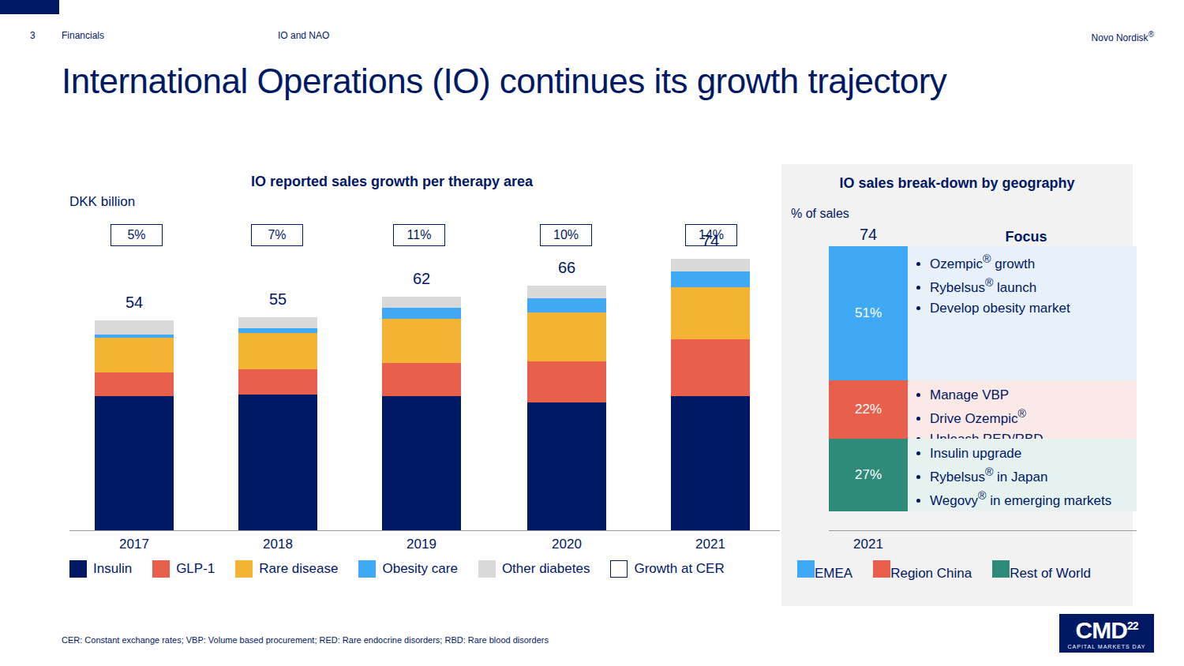3 Financials IO and NAO Novo Nordisk®
International Operations (IO) continues its growth trajectory
IO reported sales growth per therapy area
DKK billion
5%
54
2017
7%
55
2018
11%
62
2019
10%
66
2020
14%
74
2021
Insulin GLP-1 Rare disease Obesity care Other diabetes Growth at CER
IO sales break-down by geography
% of sales
74
Focus
51%
22%
27%
Ozempic® growth
Rybelsus® launch
Develop obesity market
Manage VBP
Drive Ozempic®
Unleash RED/RBD
Insulin upgrade
Rybelsus® in Japan
Wegovy® in emerging markets
2021
EMEA Region China Rest of World
CER: Constant exchange rates; VBP: Volume based procurement; RED: Rare endocrine disorders; RBD: Rare blood disorders
CMD22
CAPITAL MARKETS DAY